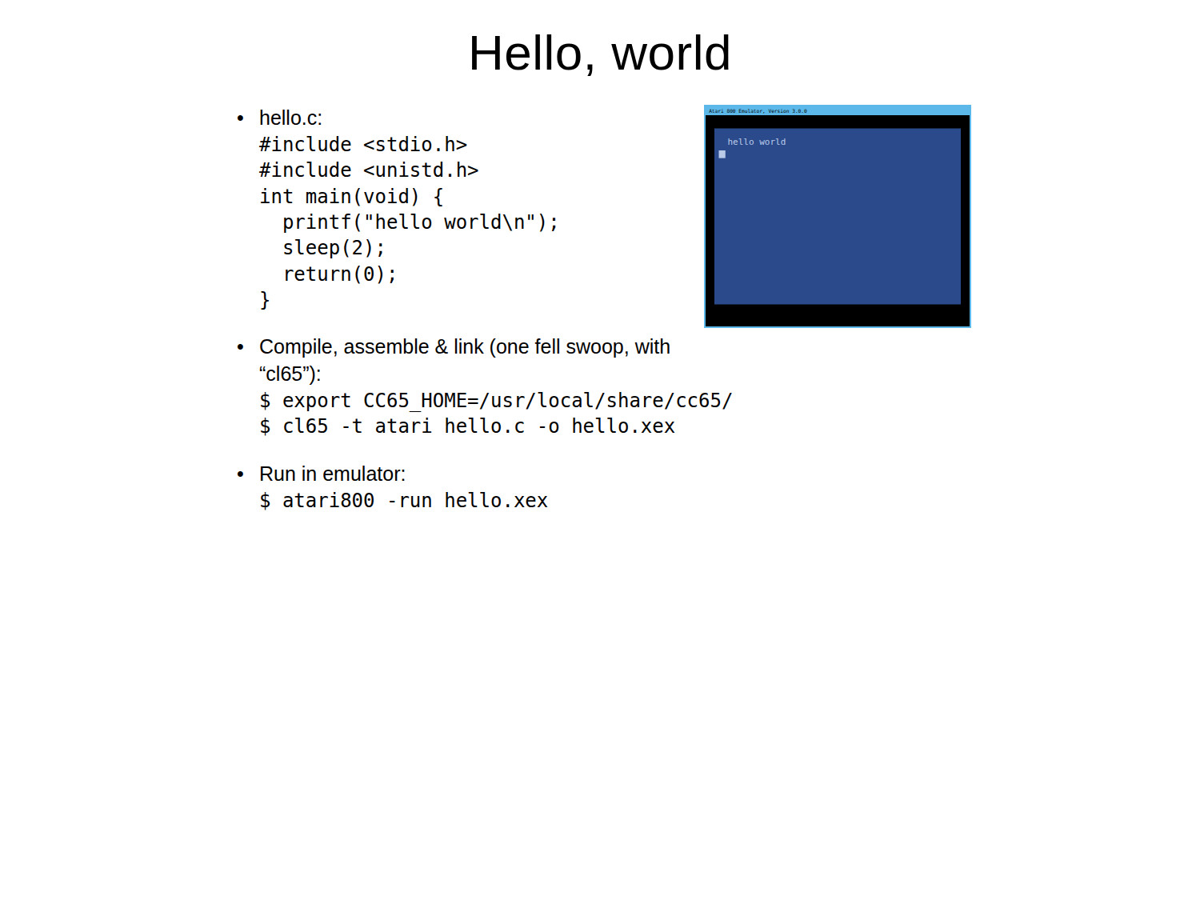Hello, world
hello.c:
#include <stdio.h>
#include <unistd.h>
int main(void) {
  printf("hello world\n");
  sleep(2);
  return(0);
}
Compile, assemble & link (one fell swoop, with “cl65”):
$ export CC65_HOME=/usr/local/share/cc65/
$ cl65 -t atari hello.c -o hello.xex
Run in emulator:
$ atari800 -run hello.xex